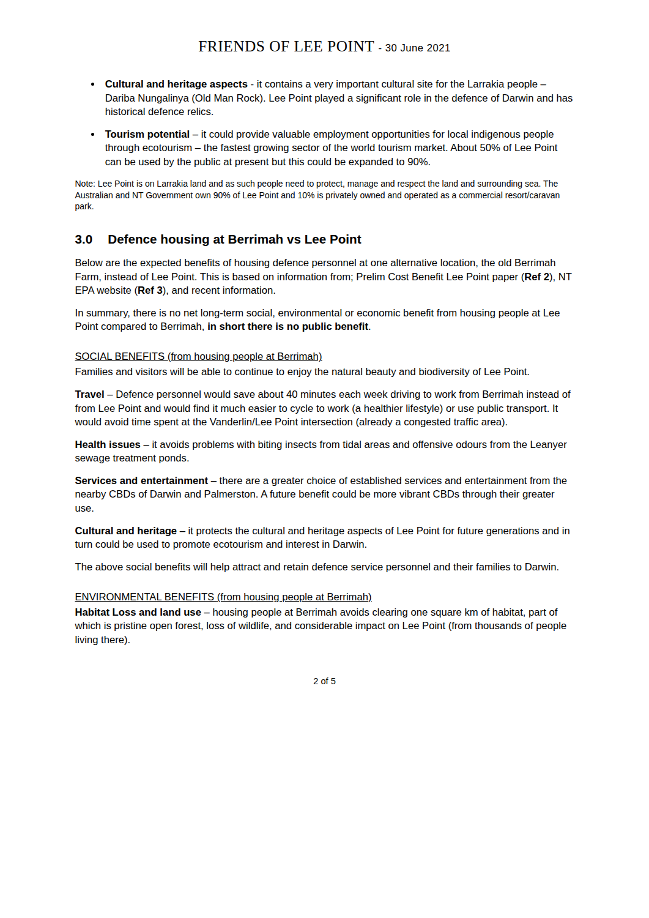FRIENDS OF LEE POINT - 30 June 2021
Cultural and heritage aspects - it contains a very important cultural site for the Larrakia people – Dariba Nungalinya (Old Man Rock). Lee Point played a significant role in the defence of Darwin and has historical defence relics.
Tourism potential – it could provide valuable employment opportunities for local indigenous people through ecotourism – the fastest growing sector of the world tourism market. About 50% of Lee Point can be used by the public at present but this could be expanded to 90%.
Note: Lee Point is on Larrakia land and as such people need to protect, manage and respect the land and surrounding sea. The Australian and NT Government own 90% of Lee Point and 10% is privately owned and operated as a commercial resort/caravan park.
3.0 Defence housing at Berrimah vs Lee Point
Below are the expected benefits of housing defence personnel at one alternative location, the old Berrimah Farm, instead of Lee Point. This is based on information from; Prelim Cost Benefit Lee Point paper (Ref 2), NT EPA website (Ref 3), and recent information.
In summary, there is no net long-term social, environmental or economic benefit from housing people at Lee Point compared to Berrimah, in short there is no public benefit.
SOCIAL BENEFITS (from housing people at Berrimah)
Families and visitors will be able to continue to enjoy the natural beauty and biodiversity of Lee Point.
Travel – Defence personnel would save about 40 minutes each week driving to work from Berrimah instead of from Lee Point and would find it much easier to cycle to work (a healthier lifestyle) or use public transport. It would avoid time spent at the Vanderlin/Lee Point intersection (already a congested traffic area).
Health issues – it avoids problems with biting insects from tidal areas and offensive odours from the Leanyer sewage treatment ponds.
Services and entertainment – there are a greater choice of established services and entertainment from the nearby CBDs of Darwin and Palmerston. A future benefit could be more vibrant CBDs through their greater use.
Cultural and heritage – it protects the cultural and heritage aspects of Lee Point for future generations and in turn could be used to promote ecotourism and interest in Darwin.
The above social benefits will help attract and retain defence service personnel and their families to Darwin.
ENVIRONMENTAL BENEFITS (from housing people at Berrimah)
Habitat Loss and land use – housing people at Berrimah avoids clearing one square km of habitat, part of which is pristine open forest, loss of wildlife, and considerable impact on Lee Point (from thousands of people living there).
2 of 5